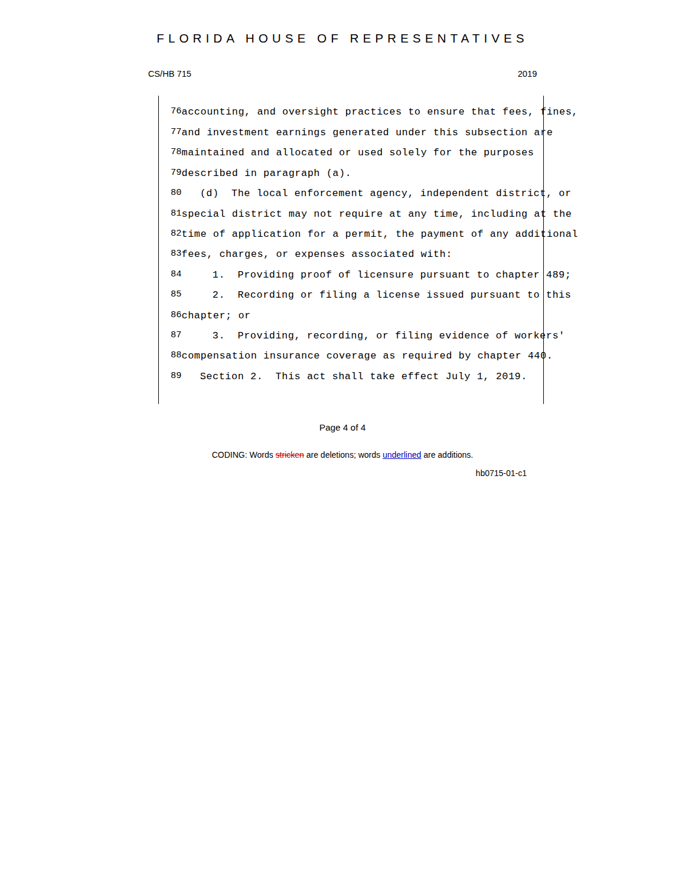FLORIDA HOUSE OF REPRESENTATIVES
CS/HB 715 2019
| 76 | accounting, and oversight practices to ensure that fees, fines, |
| 77 | and investment earnings generated under this subsection are |
| 78 | maintained and allocated or used solely for the purposes |
| 79 | described in paragraph (a). |
| 80 | (d) The local enforcement agency, independent district, or |
| 81 | special district may not require at any time, including at the |
| 82 | time of application for a permit, the payment of any additional |
| 83 | fees, charges, or expenses associated with: |
| 84 | 1. Providing proof of licensure pursuant to chapter 489; |
| 85 | 2. Recording or filing a license issued pursuant to this |
| 86 | chapter; or |
| 87 | 3. Providing, recording, or filing evidence of workers' |
| 88 | compensation insurance coverage as required by chapter 440. |
| 89 | Section 2. This act shall take effect July 1, 2019. |
Page 4 of 4
CODING: Words stricken are deletions; words underlined are additions.
hb0715-01-c1